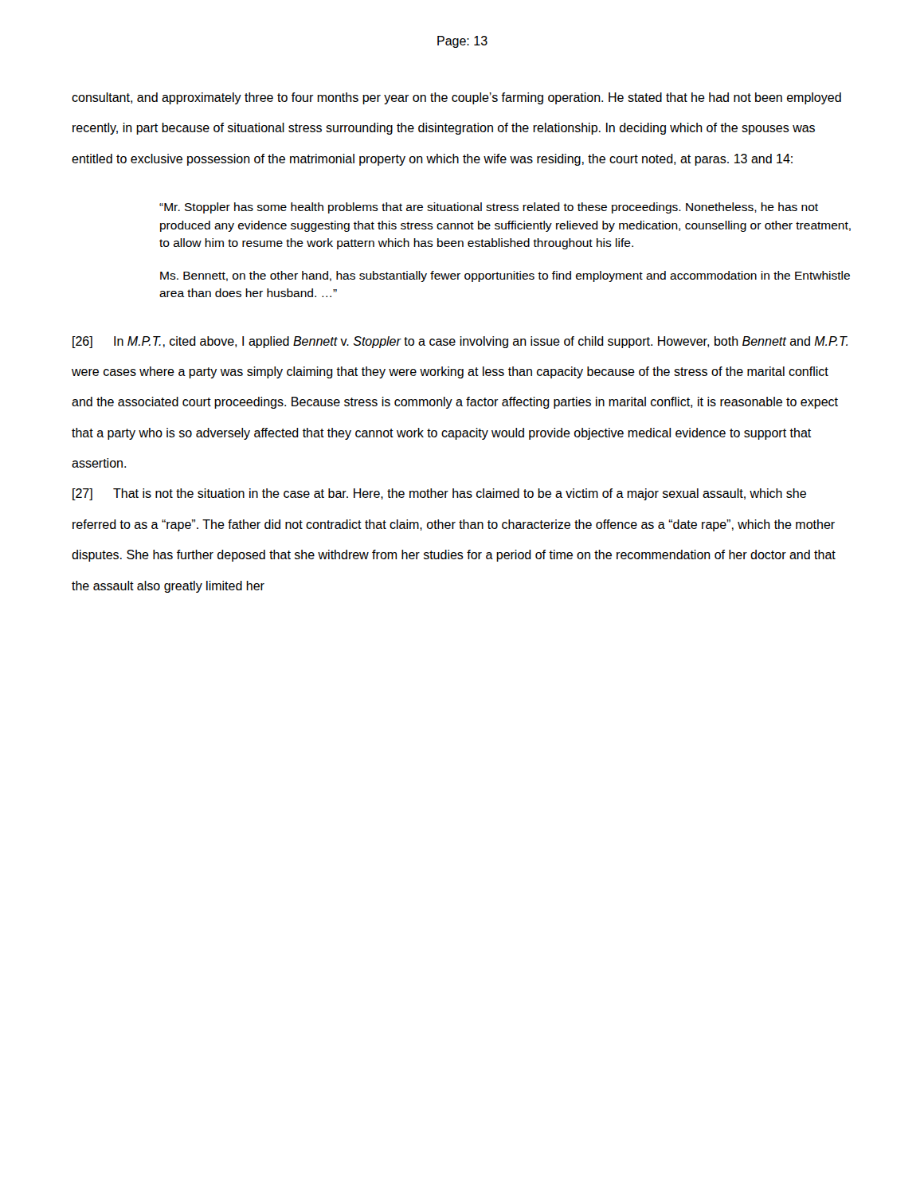Page: 13
consultant, and approximately three to four months per year on the couple’s farming operation. He stated that he had not been employed recently, in part because of situational stress surrounding the disintegration of the relationship. In deciding which of the spouses was entitled to exclusive possession of the matrimonial property on which the wife was residing, the court noted, at paras. 13 and 14:
“Mr. Stoppler has some health problems that are situational stress related to these proceedings. Nonetheless, he has not produced any evidence suggesting that this stress cannot be sufficiently relieved by medication, counselling or other treatment, to allow him to resume the work pattern which has been established throughout his life.
Ms. Bennett, on the other hand, has substantially fewer opportunities to find employment and accommodation in the Entwhistle area than does her husband. …”
[26] In M.P.T., cited above, I applied Bennett v. Stoppler to a case involving an issue of child support. However, both Bennett and M.P.T. were cases where a party was simply claiming that they were working at less than capacity because of the stress of the marital conflict and the associated court proceedings. Because stress is commonly a factor affecting parties in marital conflict, it is reasonable to expect that a party who is so adversely affected that they cannot work to capacity would provide objective medical evidence to support that assertion.
[27] That is not the situation in the case at bar. Here, the mother has claimed to be a victim of a major sexual assault, which she referred to as a “rape”. The father did not contradict that claim, other than to characterize the offence as a “date rape”, which the mother disputes. She has further deposed that she withdrew from her studies for a period of time on the recommendation of her doctor and that the assault also greatly limited her